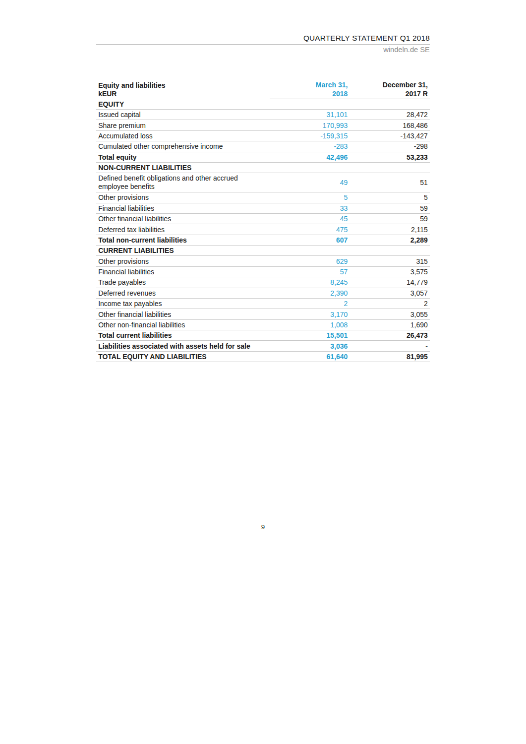QUARTERLY STATEMENT Q1 2018
windeln.de SE
| Equity and liabilities kEUR | March 31, 2018 | December 31, 2017 R |
| --- | --- | --- |
| EQUITY | | |
| Issued capital | 31,101 | 28,472 |
| Share premium | 170,993 | 168,486 |
| Accumulated loss | -159,315 | -143,427 |
| Cumulated other comprehensive income | -283 | -298 |
| Total equity | 42,496 | 53,233 |
| NON-CURRENT LIABILITIES | | |
| Defined benefit obligations and other accrued employee benefits | 49 | 51 |
| Other provisions | 5 | 5 |
| Financial liabilities | 33 | 59 |
| Other financial liabilities | 45 | 59 |
| Deferred tax liabilities | 475 | 2,115 |
| Total non-current liabilities | 607 | 2,289 |
| CURRENT LIABILITIES | | |
| Other provisions | 629 | 315 |
| Financial liabilities | 57 | 3,575 |
| Trade payables | 8,245 | 14,779 |
| Deferred revenues | 2,390 | 3,057 |
| Income tax payables | 2 | 2 |
| Other financial liabilities | 3,170 | 3,055 |
| Other non-financial liabilities | 1,008 | 1,690 |
| Total current liabilities | 15,501 | 26,473 |
| Liabilities associated with assets held for sale | 3,036 | - |
| TOTAL EQUITY AND LIABILITIES | 61,640 | 81,995 |
9